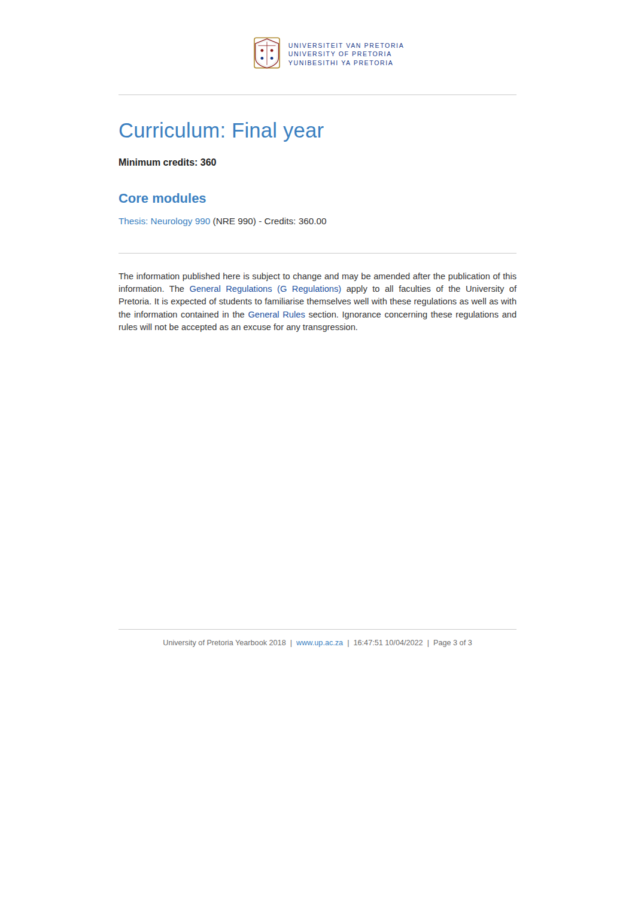Curriculum: Final year
Minimum credits: 360
Core modules
Thesis: Neurology 990 (NRE 990) - Credits: 360.00
The information published here is subject to change and may be amended after the publication of this information. The General Regulations (G Regulations) apply to all faculties of the University of Pretoria. It is expected of students to familiarise themselves well with these regulations as well as with the information contained in the General Rules section. Ignorance concerning these regulations and rules will not be accepted as an excuse for any transgression.
University of Pretoria Yearbook 2018 | www.up.ac.za | 16:47:51 10/04/2022 | Page 3 of 3